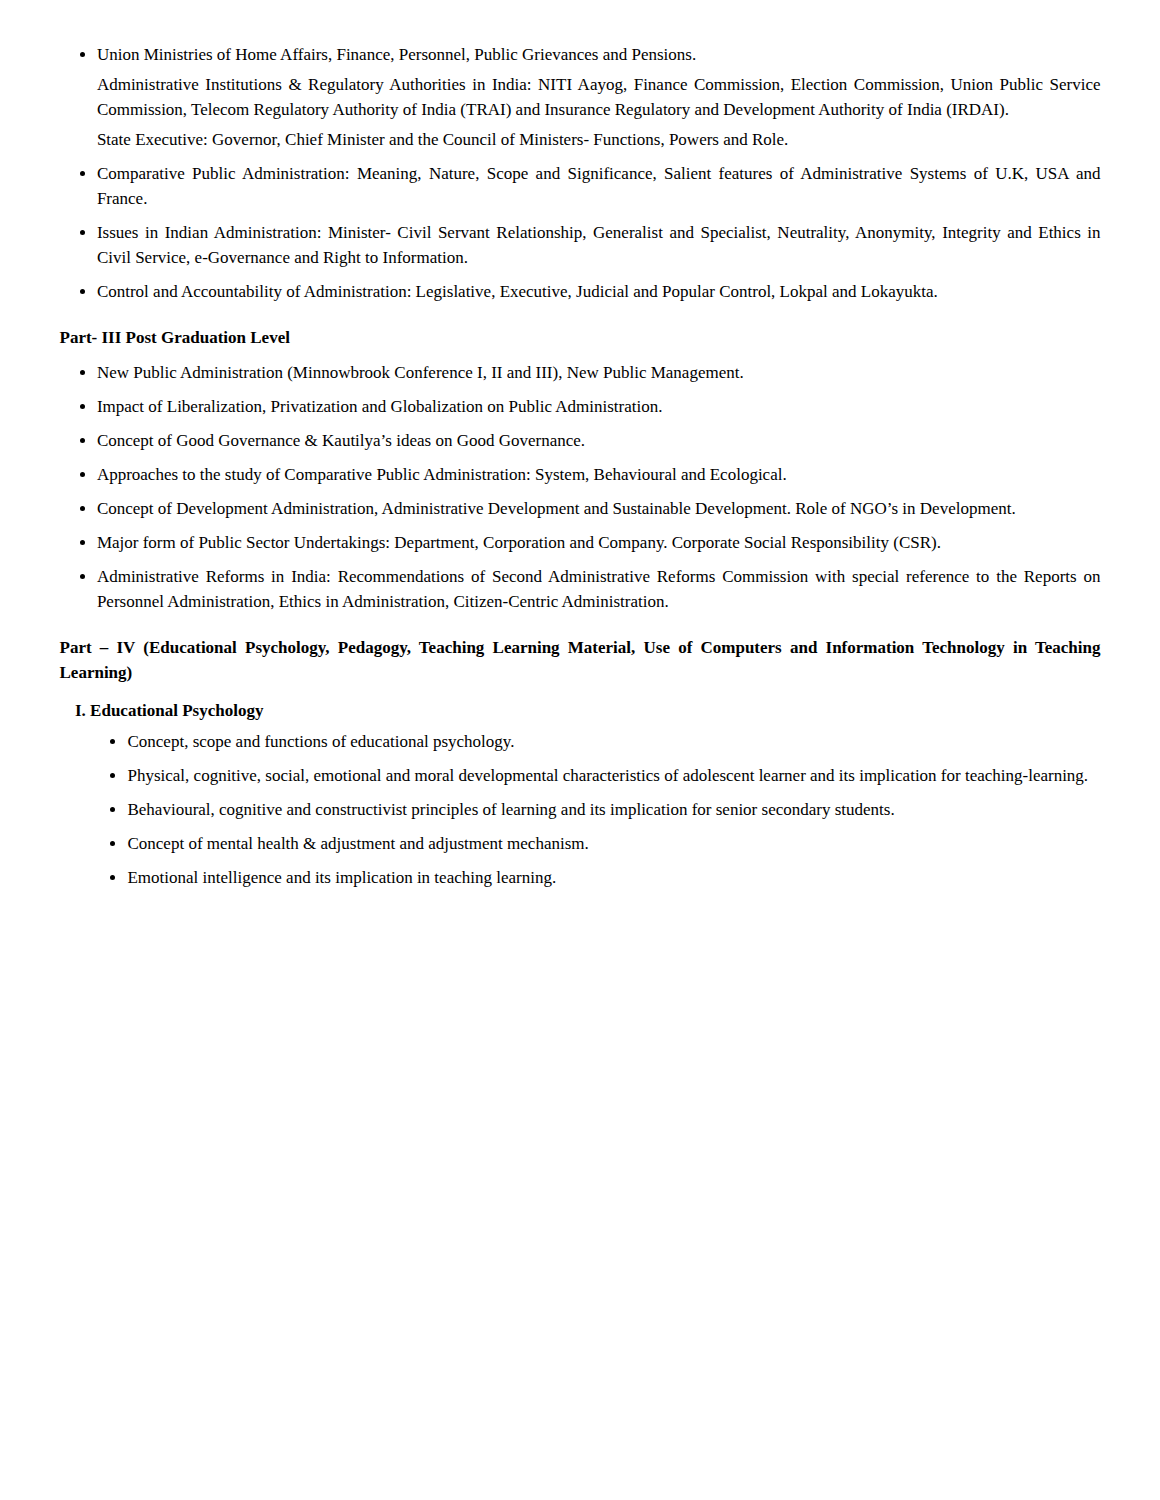Union Ministries of Home Affairs, Finance, Personnel, Public Grievances and Pensions.
Administrative Institutions & Regulatory Authorities in India: NITI Aayog, Finance Commission, Election Commission, Union Public Service Commission, Telecom Regulatory Authority of India (TRAI) and Insurance Regulatory and Development Authority of India (IRDAI).
State Executive: Governor, Chief Minister and the Council of Ministers- Functions, Powers and Role.
Comparative Public Administration: Meaning, Nature, Scope and Significance, Salient features of Administrative Systems of U.K, USA and France.
Issues in Indian Administration: Minister- Civil Servant Relationship, Generalist and Specialist, Neutrality, Anonymity, Integrity and Ethics in Civil Service, e-Governance and Right to Information.
Control and Accountability of Administration: Legislative, Executive, Judicial and Popular Control, Lokpal and Lokayukta.
Part- III Post Graduation Level
New Public Administration (Minnowbrook Conference I, II and III), New Public Management.
Impact of Liberalization, Privatization and Globalization on Public Administration.
Concept of Good Governance & Kautilya’s ideas on Good Governance.
Approaches to the study of Comparative Public Administration: System, Behavioural and Ecological.
Concept of Development Administration, Administrative Development and Sustainable Development. Role of NGO’s in Development.
Major form of Public Sector Undertakings: Department, Corporation and Company. Corporate Social Responsibility (CSR).
Administrative Reforms in India: Recommendations of Second Administrative Reforms Commission with special reference to the Reports on Personnel Administration, Ethics in Administration, Citizen-Centric Administration.
Part – IV (Educational Psychology, Pedagogy, Teaching Learning Material, Use of Computers and Information Technology in Teaching Learning)
Educational Psychology
Concept, scope and functions of educational psychology.
Physical, cognitive, social, emotional and moral developmental characteristics of adolescent learner and its implication for teaching-learning.
Behavioural, cognitive and constructivist principles of learning and its implication for senior secondary students.
Concept of mental health & adjustment and adjustment mechanism.
Emotional intelligence and its implication in teaching learning.